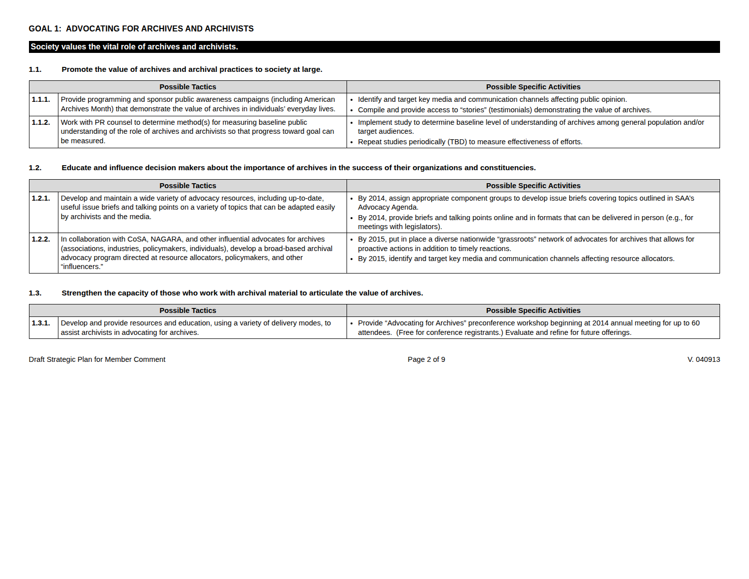GOAL 1: ADVOCATING FOR ARCHIVES AND ARCHIVISTS
Society values the vital role of archives and archivists.
1.1. Promote the value of archives and archival practices to society at large.
| Possible Tactics | Possible Specific Activities |
| --- | --- |
| 1.1.1. | Provide programming and sponsor public awareness campaigns (including American Archives Month) that demonstrate the value of archives in individuals’ everyday lives. | Identify and target key media and communication channels affecting public opinion. Compile and provide access to “stories” (testimonials) demonstrating the value of archives. |
| 1.1.2. | Work with PR counsel to determine method(s) for measuring baseline public understanding of the role of archives and archivists so that progress toward goal can be measured. | Implement study to determine baseline level of understanding of archives among general population and/or target audiences. Repeat studies periodically (TBD) to measure effectiveness of efforts. |
1.2. Educate and influence decision makers about the importance of archives in the success of their organizations and constituencies.
| Possible Tactics | Possible Specific Activities |
| --- | --- |
| 1.2.1. | Develop and maintain a wide variety of advocacy resources, including up-to-date, useful issue briefs and talking points on a variety of topics that can be adapted easily by archivists and the media. | By 2014, assign appropriate component groups to develop issue briefs covering topics outlined in SAA’s Advocacy Agenda. By 2014, provide briefs and talking points online and in formats that can be delivered in person (e.g., for meetings with legislators). |
| 1.2.2. | In collaboration with CoSA, NAGARA, and other influential advocates for archives (associations, industries, policymakers, individuals), develop a broad-based archival advocacy program directed at resource allocators, policymakers, and other “influencers.” | By 2015, put in place a diverse nationwide “grassroots” network of advocates for archives that allows for proactive actions in addition to timely reactions. By 2015, identify and target key media and communication channels affecting resource allocators. |
1.3. Strengthen the capacity of those who work with archival material to articulate the value of archives.
| Possible Tactics | Possible Specific Activities |
| --- | --- |
| 1.3.1. | Develop and provide resources and education, using a variety of delivery modes, to assist archivists in advocating for archives. | Provide “Advocating for Archives” preconference workshop beginning at 2014 annual meeting for up to 60 attendees. (Free for conference registrants.) Evaluate and refine for future offerings. |
Draft Strategic Plan for Member Comment Page 2 of 9 V. 040913